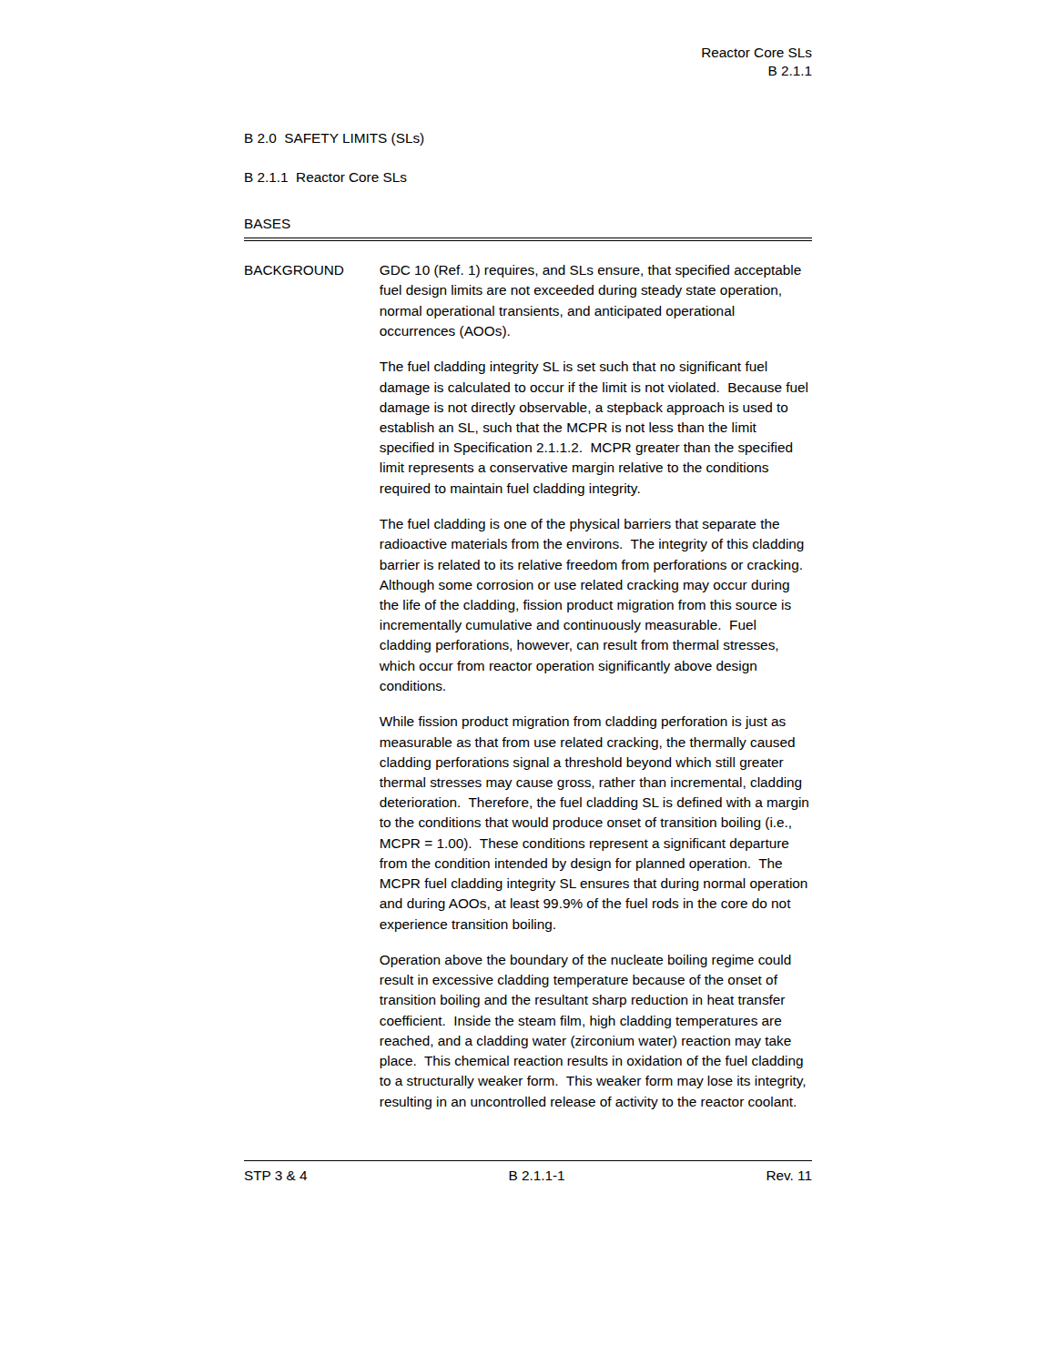Reactor Core SLs
B 2.1.1
B 2.0 SAFETY LIMITS (SLs)
B 2.1.1 Reactor Core SLs
BASES
| BACKGROUND | GDC 10 (Ref. 1) requires, and SLs ensure, that specified acceptable fuel design limits are not exceeded during steady state operation, normal operational transients, and anticipated operational occurrences (AOOs). The fuel cladding integrity SL is set such that no significant fuel damage is calculated to occur if the limit is not violated. Because fuel damage is not directly observable, a stepback approach is used to establish an SL, such that the MCPR is not less than the limit specified in Specification 2.1.1.2. MCPR greater than the specified limit represents a conservative margin relative to the conditions required to maintain fuel cladding integrity. The fuel cladding is one of the physical barriers that separate the radioactive materials from the environs. The integrity of this cladding barrier is related to its relative freedom from perforations or cracking. Although some corrosion or use related cracking may occur during the life of the cladding, fission product migration from this source is incrementally cumulative and continuously measurable. Fuel cladding perforations, however, can result from thermal stresses, which occur from reactor operation significantly above design conditions. While fission product migration from cladding perforation is just as measurable as that from use related cracking, the thermally caused cladding perforations signal a threshold beyond which still greater thermal stresses may cause gross, rather than incremental, cladding deterioration. Therefore, the fuel cladding SL is defined with a margin to the conditions that would produce onset of transition boiling (i.e., MCPR = 1.00). These conditions represent a significant departure from the condition intended by design for planned operation. The MCPR fuel cladding integrity SL ensures that during normal operation and during AOOs, at least 99.9% of the fuel rods in the core do not experience transition boiling. Operation above the boundary of the nucleate boiling regime could result in excessive cladding temperature because of the onset of transition boiling and the resultant sharp reduction in heat transfer coefficient. Inside the steam film, high cladding temperatures are reached, and a cladding water (zirconium water) reaction may take place. This chemical reaction results in oxidation of the fuel cladding to a structurally weaker form. This weaker form may lose its integrity, resulting in an uncontrolled release of activity to the reactor coolant. |
STP 3 & 4
B 2.1.1-1
Rev. 11